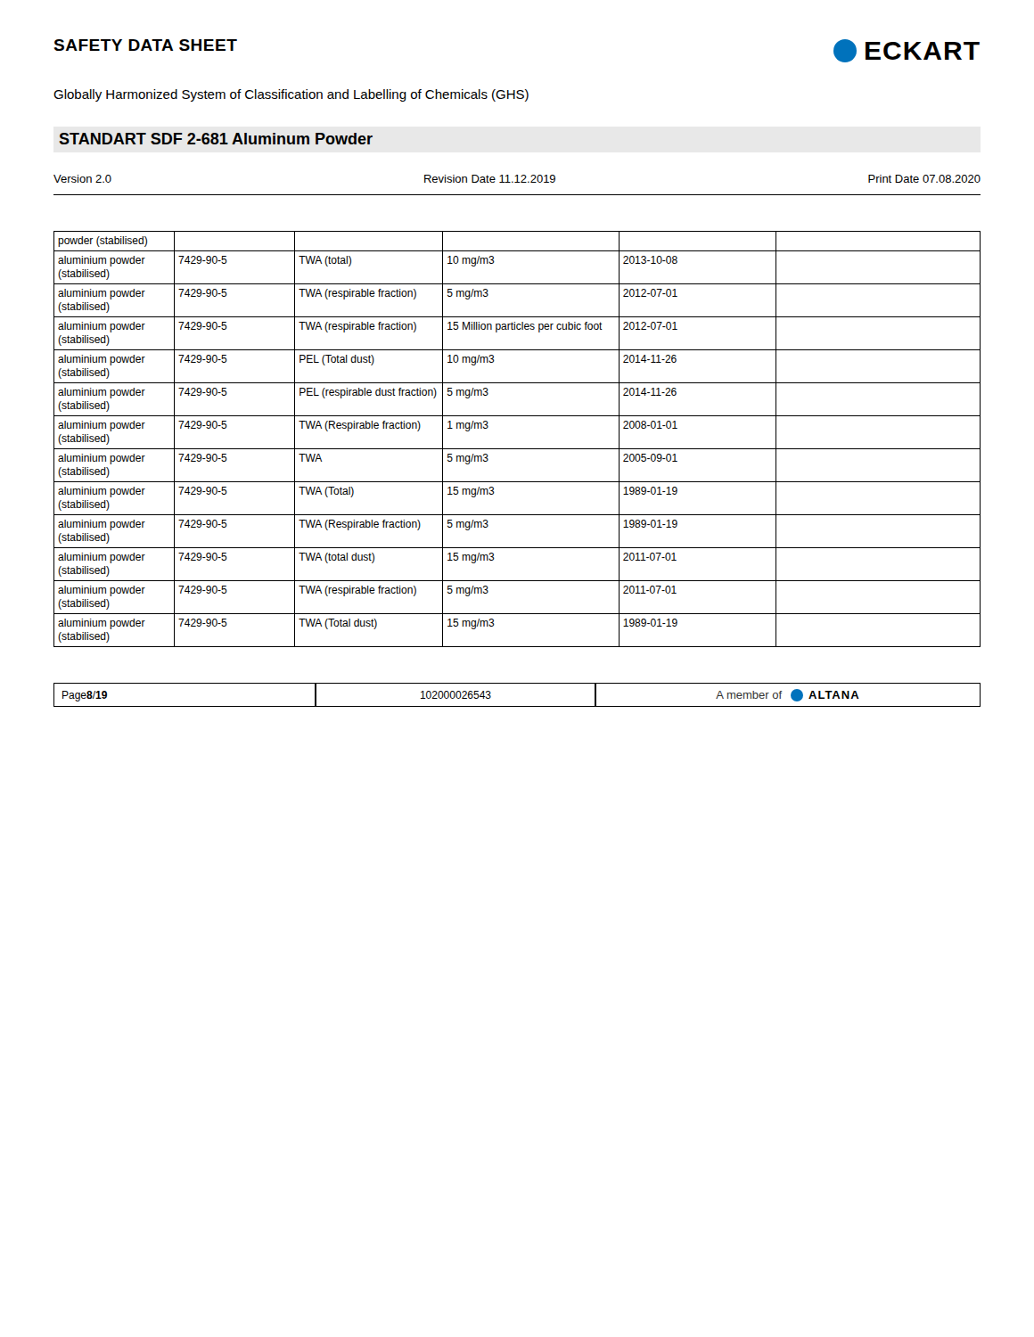SAFETY DATA SHEET
ECKART
Globally Harmonized System of Classification and Labelling of Chemicals (GHS)
STANDART SDF 2-681 Aluminum Powder
Version 2.0
Revision Date 11.12.2019
Print Date 07.08.2020
| powder (stabilised) | | | | | |
| aluminium powder (stabilised) | 7429-90-5 | TWA (total) | 10 mg/m3 | 2013-10-08 | |
| aluminium powder (stabilised) | 7429-90-5 | TWA (respirable fraction) | 5 mg/m3 | 2012-07-01 | |
| aluminium powder (stabilised) | 7429-90-5 | TWA (respirable fraction) | 15 Million particles per cubic foot | 2012-07-01 | |
| aluminium powder (stabilised) | 7429-90-5 | PEL (Total dust) | 10 mg/m3 | 2014-11-26 | |
| aluminium powder (stabilised) | 7429-90-5 | PEL (respirable dust fraction) | 5 mg/m3 | 2014-11-26 | |
| aluminium powder (stabilised) | 7429-90-5 | TWA (Respirable fraction) | 1 mg/m3 | 2008-01-01 | |
| aluminium powder (stabilised) | 7429-90-5 | TWA | 5 mg/m3 | 2005-09-01 | |
| aluminium powder (stabilised) | 7429-90-5 | TWA (Total) | 15 mg/m3 | 1989-01-19 | |
| aluminium powder (stabilised) | 7429-90-5 | TWA (Respirable fraction) | 5 mg/m3 | 1989-01-19 | |
| aluminium powder (stabilised) | 7429-90-5 | TWA (total dust) | 15 mg/m3 | 2011-07-01 | |
| aluminium powder (stabilised) | 7429-90-5 | TWA (respirable fraction) | 5 mg/m3 | 2011-07-01 | |
| aluminium powder (stabilised) | 7429-90-5 | TWA (Total dust) | 15 mg/m3 | 1989-01-19 | |
Page 8 / 19
102000026543
A member of ALTANA